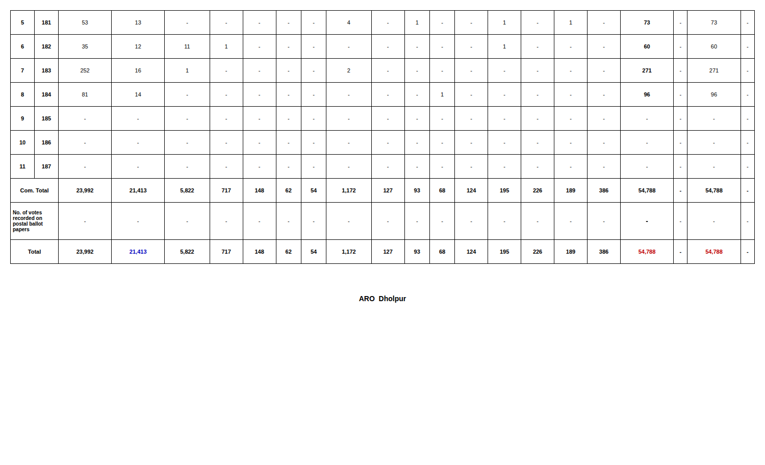| 5 | 181 | 53 | 13 | - | - | - | - | - | 4 | - | 1 | - | - | 1 | - | 1 | - | 73 | - | 73 | - |
| 6 | 182 | 35 | 12 | 11 | 1 | - | - | - | - | - | - | - | - | 1 | - | - | - | 60 | - | 60 | - |
| 7 | 183 | 252 | 16 | 1 | - | - | - | - | 2 | - | - | - | - | - | - | - | - | 271 | - | 271 | - |
| 8 | 184 | 81 | 14 | - | - | - | - | - | - | - | - | 1 | - | - | - | - | - | 96 | - | 96 | - |
| 9 | 185 | - | - | - | - | - | - | - | - | - | - | - | - | - | - | - | - | - | - | - | - |
| 10 | 186 | - | - | - | - | - | - | - | - | - | - | - | - | - | - | - | - | - | - | - | - |
| 11 | 187 | - | - | - | - | - | - | - | - | - | - | - | - | - | - | - | - | - | - | - | - |
| Com. Total | 23,992 | 21,413 | 5,822 | 717 | 148 | 62 | 54 | 1,172 | 127 | 93 | 68 | 124 | 195 | 226 | 189 | 386 | 54,788 | - | 54,788 | - |
| No. of votes recorded on postal ballot papers | - | - | - | - | - | - | - | - | - | - | - | - | - | - | - | - | - | - | - | - |
| Total | 23,992 | 21,413 | 5,822 | 717 | 148 | 62 | 54 | 1,172 | 127 | 93 | 68 | 124 | 195 | 226 | 189 | 386 | 54,788 | - | 54,788 | - |
ARO Dholpur